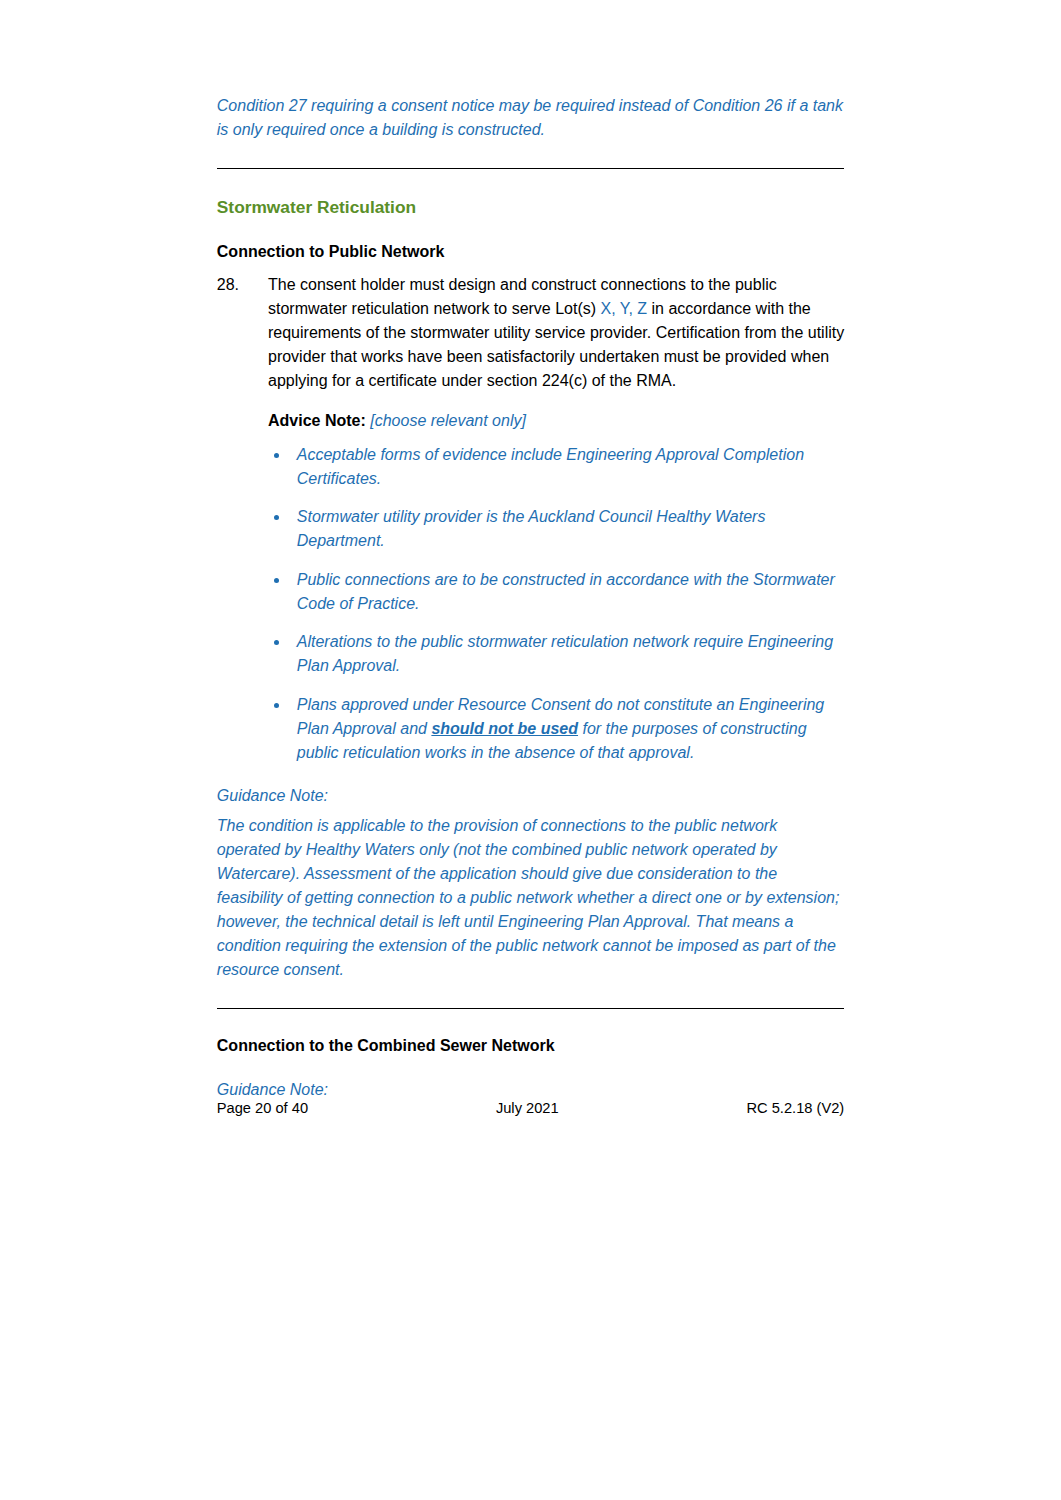Condition 27 requiring a consent notice may be required instead of Condition 26 if a tank is only required once a building is constructed.
Stormwater Reticulation
Connection to Public Network
28.
The consent holder must design and construct connections to the public stormwater reticulation network to serve Lot(s) X, Y, Z in accordance with the requirements of the stormwater utility service provider. Certification from the utility provider that works have been satisfactorily undertaken must be provided when applying for a certificate under section 224(c) of the RMA.
Advice Note: [choose relevant only]
Acceptable forms of evidence include Engineering Approval Completion Certificates.
Stormwater utility provider is the Auckland Council Healthy Waters Department.
Public connections are to be constructed in accordance with the Stormwater Code of Practice.
Alterations to the public stormwater reticulation network require Engineering Plan Approval.
Plans approved under Resource Consent do not constitute an Engineering Plan Approval and should not be used for the purposes of constructing public reticulation works in the absence of that approval.
Guidance Note:
The condition is applicable to the provision of connections to the public network operated by Healthy Waters only (not the combined public network operated by Watercare). Assessment of the application should give due consideration to the feasibility of getting connection to a public network whether a direct one or by extension; however, the technical detail is left until Engineering Plan Approval. That means a condition requiring the extension of the public network cannot be imposed as part of the resource consent.
Connection to the Combined Sewer Network
Guidance Note:
Page 20 of 40 July 2021 RC 5.2.18 (V2)